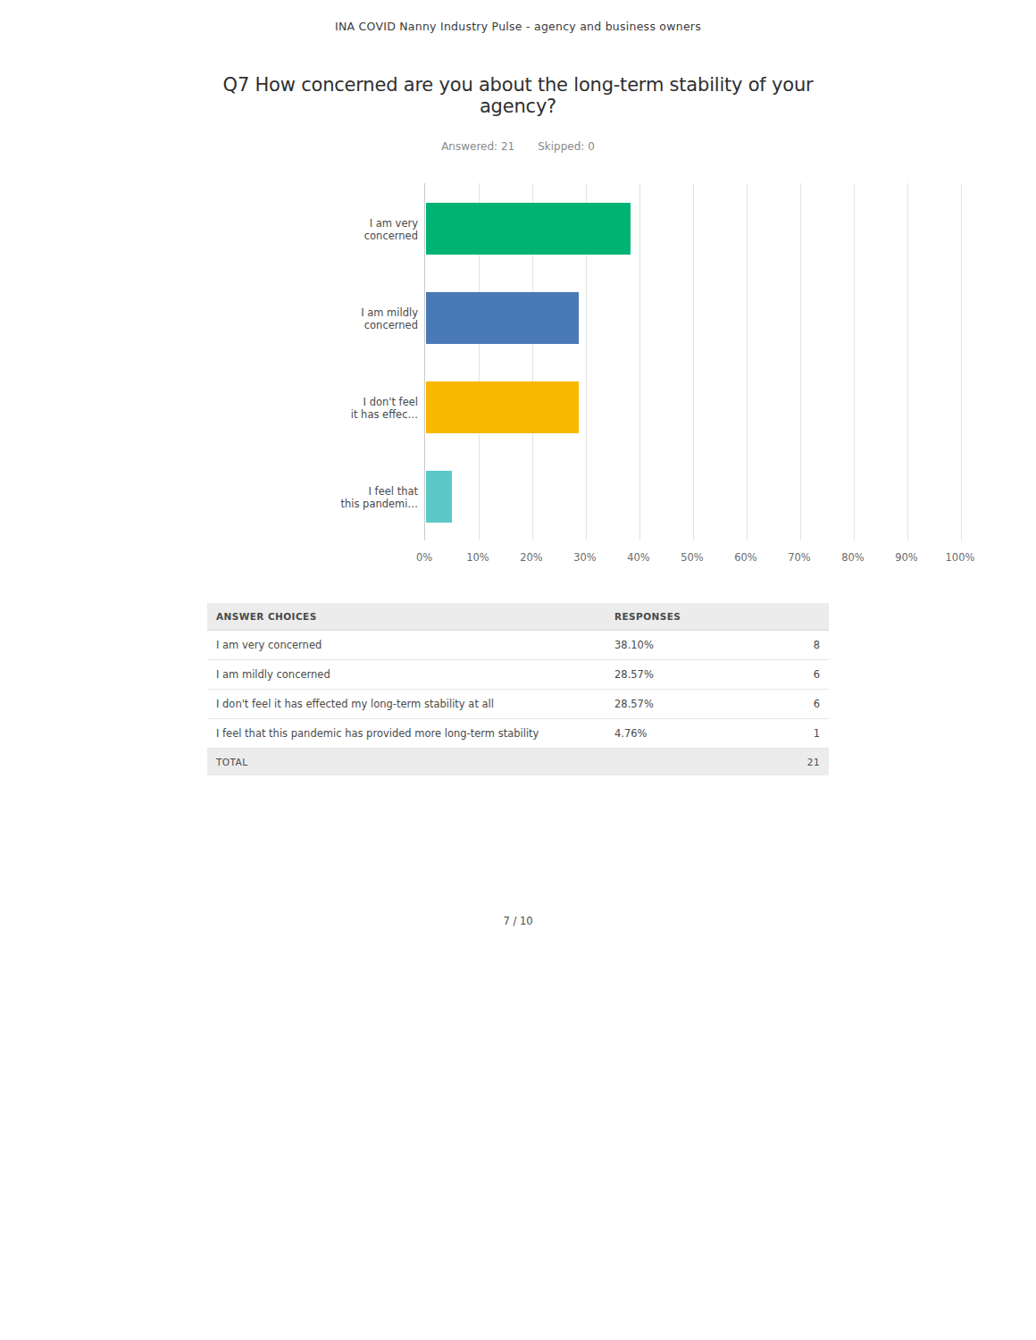INA COVID Nanny Industry Pulse - agency and business owners
Q7 How concerned are you about the long-term stability of your agency?
Answered: 21 Skipped: 0
I am very
concerned
I am mildly
concerned
I don't feel
it has effec…
I feel that
this pandemi…
0%
10%
20%
30%
40%
50%
60%
70%
80%
90%
100%
| ANSWER CHOICES | RESPONSES | |
| --- | --- | --- |
| I am very concerned | 38.10% | 8 |
| I am mildly concerned | 28.57% | 6 |
| I don't feel it has effected my long-term stability at all | 28.57% | 6 |
| I feel that this pandemic has provided more long-term stability | 4.76% | 1 |
| TOTAL | | 21 |
7 / 10